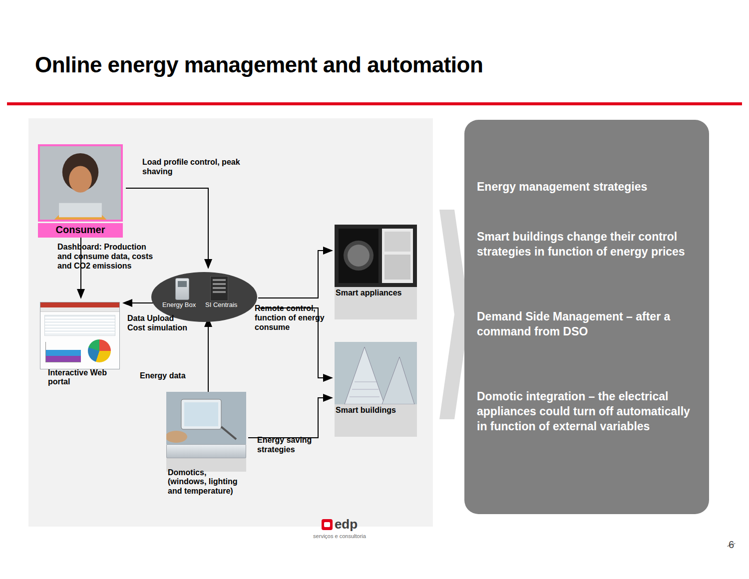Online energy management and automation
Consumer
Interactive Web portal
Energy Box
SI Centrais
Domotics,
(windows, lighting and temperature)
Smart appliances
Smart buildings
Load profile control, peak shaving
Dashboard: Production and consume data, costs and CO2 emissions
Data Upload
Cost simulation
Energy data
Remote control, function of energy consume
Energy saving strategies
Energy management strategies
Smart buildings change their control strategies in function of energy prices
Demand Side Management – after a command from DSO
Domotic integration – the electrical appliances could turn off automatically in function of external variables
edp serviços e consultoria
6